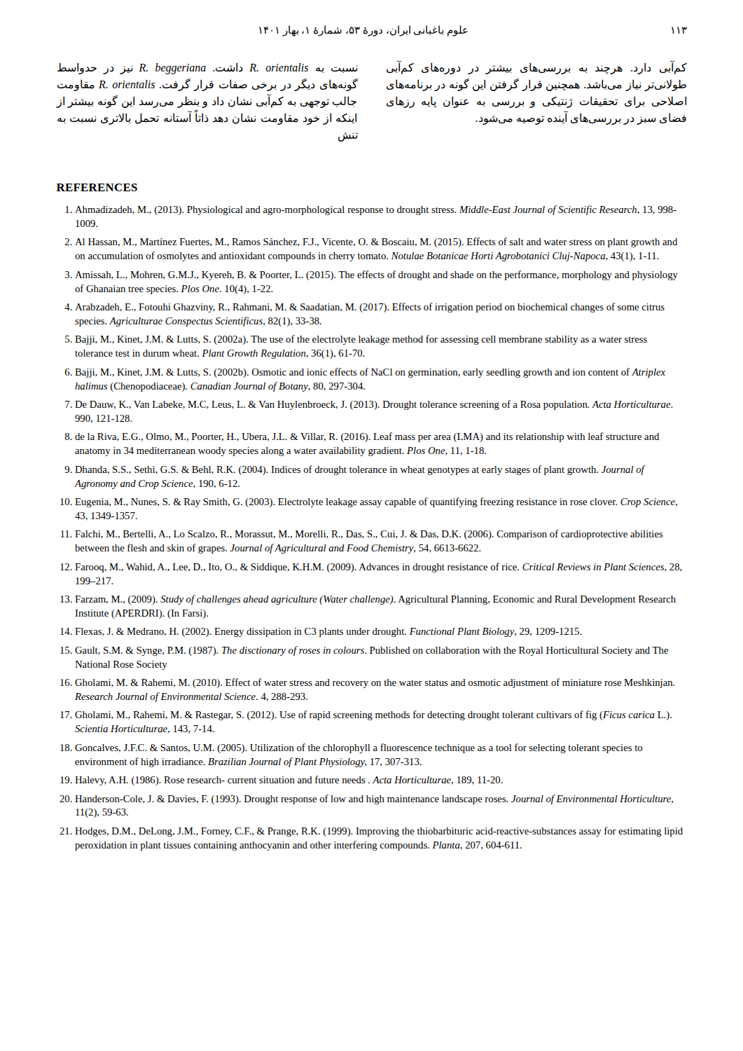۱۱۳ علوم باغبانی ایران، دورۀ ۵۳، شمارۀ ۱، بهار ۱۴۰۱
کم‌آبی دارد. هرچند به بررسی‌های بیشتر در دوره‌های کم‌آبی طولانی‌تر نیاز می‌باشد. همچنین قرار گرفتن این گونه در برنامه‌های اصلاحی برای تحقیقات ژنتیکی و بررسی به عنوان پایه رزهای فضای سبز در بررسی‌های آینده توصیه می‌شود.
نسبت به R. orientalis داشت. R. beggeriana نیز در حدواسط گونه‌های دیگر در برخی صفات قرار گرفت. R. orientalis مقاومت جالب توجهی به کم‌آبی نشان داد و بنظر می‌رسد این گونه بیشتر از اینکه از خود مقاومت نشان دهد ذاتاً آستانه تحمل بالاتری نسبت به تنش
REFERENCES
Ahmadizadeh, M., (2013). Physiological and agro-morphological response to drought stress. Middle-East Journal of Scientific Research, 13, 998-1009.
Al Hassan, M., Martínez Fuertes, M., Ramos Sánchez, F.J., Vicente, O. & Boscaiu, M. (2015). Effects of salt and water stress on plant growth and on accumulation of osmolytes and antioxidant compounds in cherry tomato. Notulae Botanicae Horti Agrobotanici Cluj-Napoca, 43(1), 1-11.
Amissah, L., Mohren, G.M.J., Kyereh, B. & Poorter, L. (2015). The effects of drought and shade on the performance, morphology and physiology of Ghanaian tree species. Plos One. 10(4), 1-22.
Arabzadeh, E., Fotouhi Ghazviny, R., Rahmani, M. & Saadatian, M. (2017). Effects of irrigation period on biochemical changes of some citrus species. Agriculturae Conspectus Scientificus, 82(1), 33-38.
Bajji, M., Kinet, J.M. & Lutts, S. (2002a). The use of the electrolyte leakage method for assessing cell membrane stability as a water stress tolerance test in durum wheat. Plant Growth Regulation, 36(1), 61-70.
Bajji, M., Kinet, J.M. & Lutts, S. (2002b). Osmotic and ionic effects of NaCl on germination, early seedling growth and ion content of Atriplex halimus (Chenopodiaceae). Canadian Journal of Botany, 80, 297-304.
De Dauw, K., Van Labeke, M.C, Leus, L. & Van Huylenbroeck, J. (2013). Drought tolerance screening of a Rosa population. Acta Horticulturae. 990, 121-128.
de la Riva, E.G., Olmo, M., Poorter, H., Ubera, J.L. & Villar, R. (2016). Leaf mass per area (LMA) and its relationship with leaf structure and anatomy in 34 mediterranean woody species along a water availability gradient. Plos One, 11, 1-18.
Dhanda, S.S., Sethi, G.S. & Behl, R.K. (2004). Indices of drought tolerance in wheat genotypes at early stages of plant growth. Journal of Agronomy and Crop Science, 190, 6-12.
Eugenia, M., Nunes, S. & Ray Smith, G. (2003). Electrolyte leakage assay capable of quantifying freezing resistance in rose clover. Crop Science, 43, 1349-1357.
Falchi, M., Bertelli, A., Lo Scalzo, R., Morassut, M., Morelli, R., Das, S., Cui, J. & Das, D.K. (2006). Comparison of cardioprotective abilities between the flesh and skin of grapes. Journal of Agricultural and Food Chemistry, 54, 6613-6622.
Farooq, M., Wahid, A., Lee, D., Ito, O., & Siddique, K.H.M. (2009). Advances in drought resistance of rice. Critical Reviews in Plant Sciences, 28, 199–217.
Farzam, M., (2009). Study of challenges ahead agriculture (Water challenge). Agricultural Planning, Economic and Rural Development Research Institute (APERDRI). (In Farsi).
Flexas, J. & Medrano, H. (2002). Energy dissipation in C3 plants under drought. Functional Plant Biology, 29, 1209-1215.
Gault, S.M. & Synge, P.M. (1987). The disctionary of roses in colours. Published on collaboration with the Royal Horticultural Society and The National Rose Society
Gholami, M. & Rahemi, M. (2010). Effect of water stress and recovery on the water status and osmotic adjustment of miniature rose Meshkinjan. Research Journal of Environmental Science. 4, 288-293.
Gholami, M., Rahemi, M. & Rastegar, S. (2012). Use of rapid screening methods for detecting drought tolerant cultivars of fig (Ficus carica L.). Scientia Horticulturae, 143, 7-14.
Goncalves, J.F.C. & Santos, U.M. (2005). Utilization of the chlorophyll a fluorescence technique as a tool for selecting tolerant species to environment of high irradiance. Brazilian Journal of Plant Physiology, 17, 307-313.
Halevy, A.H. (1986). Rose research- current situation and future needs . Acta Horticulturae, 189, 11-20.
Handerson-Cole, J. & Davies, F. (1993). Drought response of low and high maintenance landscape roses. Journal of Environmental Horticulture, 11(2), 59-63.
Hodges, D.M., DeLong, J.M., Forney, C.F., & Prange, R.K. (1999). Improving the thiobarbituric acid-reactive-substances assay for estimating lipid peroxidation in plant tissues containing anthocyanin and other interfering compounds. Planta, 207, 604-611.